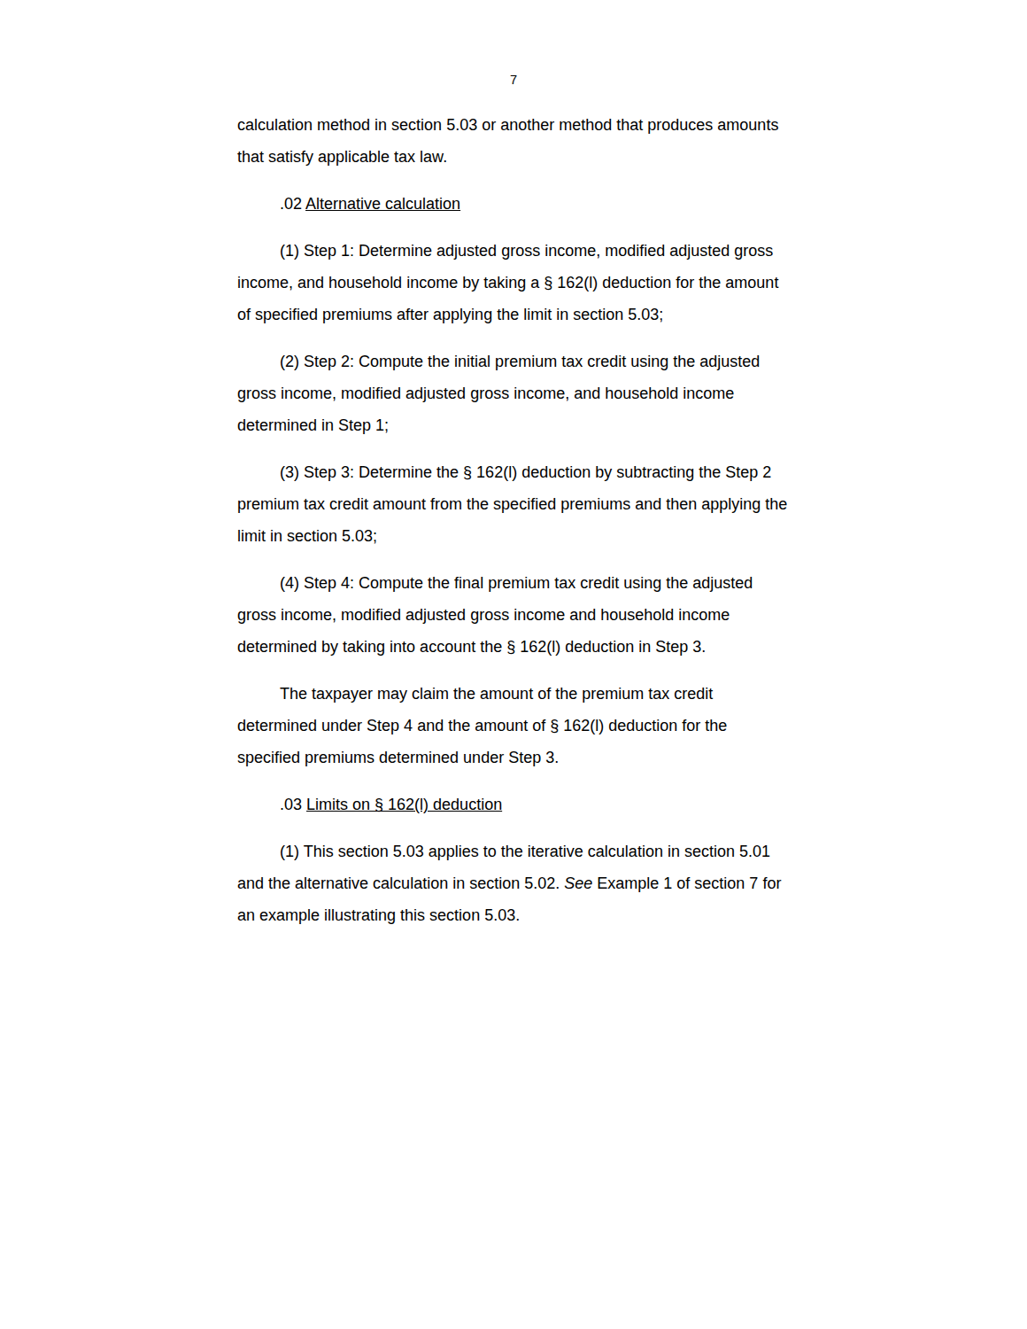7
calculation method in section 5.03 or another method that produces amounts that satisfy applicable tax law.
.02 Alternative calculation
(1) Step 1: Determine adjusted gross income, modified adjusted gross income, and household income by taking a § 162(l) deduction for the amount of specified premiums after applying the limit in section 5.03;
(2) Step 2: Compute the initial premium tax credit using the adjusted gross income, modified adjusted gross income, and household income determined in Step 1;
(3) Step 3: Determine the § 162(l) deduction by subtracting the Step 2 premium tax credit amount from the specified premiums and then applying the limit in section 5.03;
(4) Step 4: Compute the final premium tax credit using the adjusted gross income, modified adjusted gross income and household income determined by taking into account the § 162(l) deduction in Step 3.
The taxpayer may claim the amount of the premium tax credit determined under Step 4 and the amount of § 162(l) deduction for the specified premiums determined under Step 3.
.03 Limits on § 162(l) deduction
(1) This section 5.03 applies to the iterative calculation in section 5.01 and the alternative calculation in section 5.02. See Example 1 of section 7 for an example illustrating this section 5.03.